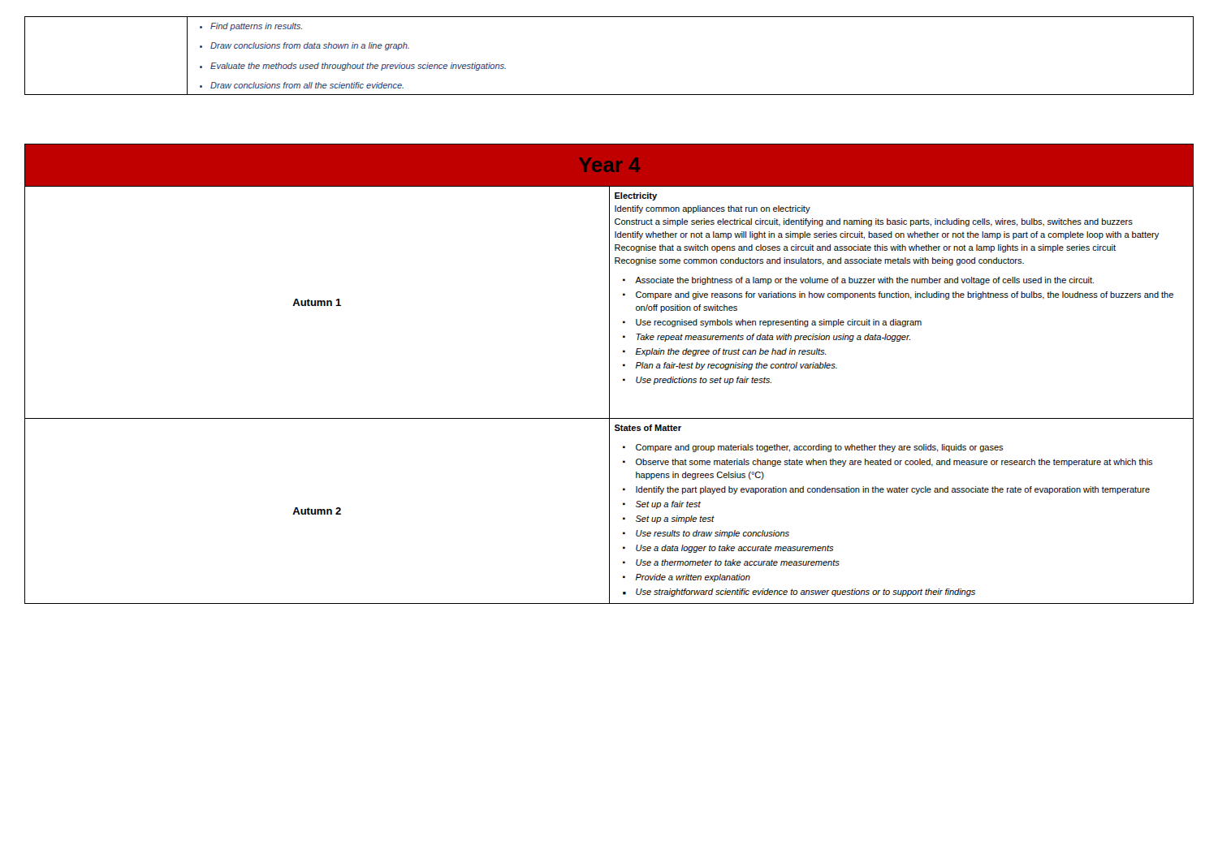| | Find patterns in results. Draw conclusions from data shown in a line graph. Evaluate the methods used throughout the previous science investigations. Draw conclusions from all the scientific evidence. |
| Year 4 |
| Autumn 1 | Electricity Identify common appliances that run on electricity Construct a simple series electrical circuit, identifying and naming its basic parts, including cells, wires, bulbs, switches and buzzers Identify whether or not a lamp will light in a simple series circuit, based on whether or not the lamp is part of a complete loop with a battery Recognise that a switch opens and closes a circuit and associate this with whether or not a lamp lights in a simple series circuit Recognise some common conductors and insulators, and associate metals with being good conductors. Associate the brightness of a lamp or the volume of a buzzer with the number and voltage of cells used in the circuit. Compare and give reasons for variations in how components function, including the brightness of bulbs, the loudness of buzzers and the on/off position of switches Use recognised symbols when representing a simple circuit in a diagram Take repeat measurements of data with precision using a data-logger. Explain the degree of trust can be had in results. Plan a fair-test by recognising the control variables. Use predictions to set up fair tests. |
| Autumn 2 | States of Matter Compare and group materials together, according to whether they are solids, liquids or gases Observe that some materials change state when they are heated or cooled, and measure or research the temperature at which this happens in degrees Celsius (°C) Identify the part played by evaporation and condensation in the water cycle and associate the rate of evaporation with temperature Set up a fair test Set up a simple test Use results to draw simple conclusions Use a data logger to take accurate measurements Use a thermometer to take accurate measurements Provide a written explanation Use straightforward scientific evidence to answer questions or to support their findings |